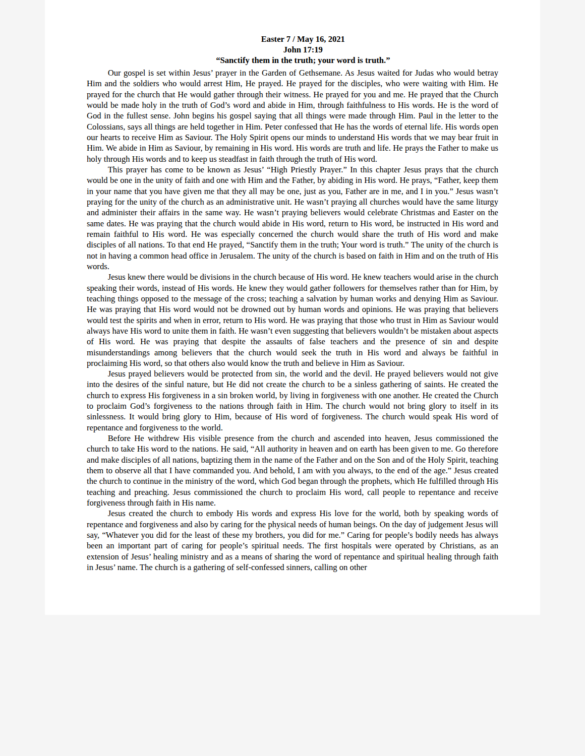Easter 7 / May 16, 2021
John 17:19
“Sanctify them in the truth; your word is truth.”
Our gospel is set within Jesus’ prayer in the Garden of Gethsemane. As Jesus waited for Judas who would betray Him and the soldiers who would arrest Him, He prayed. He prayed for the disciples, who were waiting with Him. He prayed for the church that He would gather through their witness. He prayed for you and me. He prayed that the Church would be made holy in the truth of God’s word and abide in Him, through faithfulness to His words. He is the word of God in the fullest sense. John begins his gospel saying that all things were made through Him. Paul in the letter to the Colossians, says all things are held together in Him. Peter confessed that He has the words of eternal life. His words open our hearts to receive Him as Saviour. The Holy Spirit opens our minds to understand His words that we may bear fruit in Him. We abide in Him as Saviour, by remaining in His word. His words are truth and life. He prays the Father to make us holy through His words and to keep us steadfast in faith through the truth of His word.
This prayer has come to be known as Jesus’ “High Priestly Prayer.” In this chapter Jesus prays that the church would be one in the unity of faith and one with Him and the Father, by abiding in His word. He prays, “Father, keep them in your name that you have given me that they all may be one, just as you, Father are in me, and I in you.” Jesus wasn’t praying for the unity of the church as an administrative unit. He wasn’t praying all churches would have the same liturgy and administer their affairs in the same way. He wasn’t praying believers would celebrate Christmas and Easter on the same dates. He was praying that the church would abide in His word, return to His word, be instructed in His word and remain faithful to His word. He was especially concerned the church would share the truth of His word and make disciples of all nations. To that end He prayed, “Sanctify them in the truth; Your word is truth.” The unity of the church is not in having a common head office in Jerusalem. The unity of the church is based on faith in Him and on the truth of His words.
Jesus knew there would be divisions in the church because of His word. He knew teachers would arise in the church speaking their words, instead of His words. He knew they would gather followers for themselves rather than for Him, by teaching things opposed to the message of the cross; teaching a salvation by human works and denying Him as Saviour. He was praying that His word would not be drowned out by human words and opinions. He was praying that believers would test the spirits and when in error, return to His word. He was praying that those who trust in Him as Saviour would always have His word to unite them in faith. He wasn’t even suggesting that believers wouldn’t be mistaken about aspects of His word. He was praying that despite the assaults of false teachers and the presence of sin and despite misunderstandings among believers that the church would seek the truth in His word and always be faithful in proclaiming His word, so that others also would know the truth and believe in Him as Saviour.
Jesus prayed believers would be protected from sin, the world and the devil. He prayed believers would not give into the desires of the sinful nature, but He did not create the church to be a sinless gathering of saints. He created the church to express His forgiveness in a sin broken world, by living in forgiveness with one another. He created the Church to proclaim God’s forgiveness to the nations through faith in Him. The church would not bring glory to itself in its sinlessness. It would bring glory to Him, because of His word of forgiveness. The church would speak His word of repentance and forgiveness to the world.
Before He withdrew His visible presence from the church and ascended into heaven, Jesus commissioned the church to take His word to the nations. He said, “All authority in heaven and on earth has been given to me. Go therefore and make disciples of all nations, baptizing them in the name of the Father and on the Son and of the Holy Spirit, teaching them to observe all that I have commanded you. And behold, I am with you always, to the end of the age.” Jesus created the church to continue in the ministry of the word, which God began through the prophets, which He fulfilled through His teaching and preaching. Jesus commissioned the church to proclaim His word, call people to repentance and receive forgiveness through faith in His name.
Jesus created the church to embody His words and express His love for the world, both by speaking words of repentance and forgiveness and also by caring for the physical needs of human beings. On the day of judgement Jesus will say, “Whatever you did for the least of these my brothers, you did for me.” Caring for people’s bodily needs has always been an important part of caring for people’s spiritual needs. The first hospitals were operated by Christians, as an extension of Jesus’ healing ministry and as a means of sharing the word of repentance and spiritual healing through faith in Jesus’ name. The church is a gathering of self-confessed sinners, calling on other